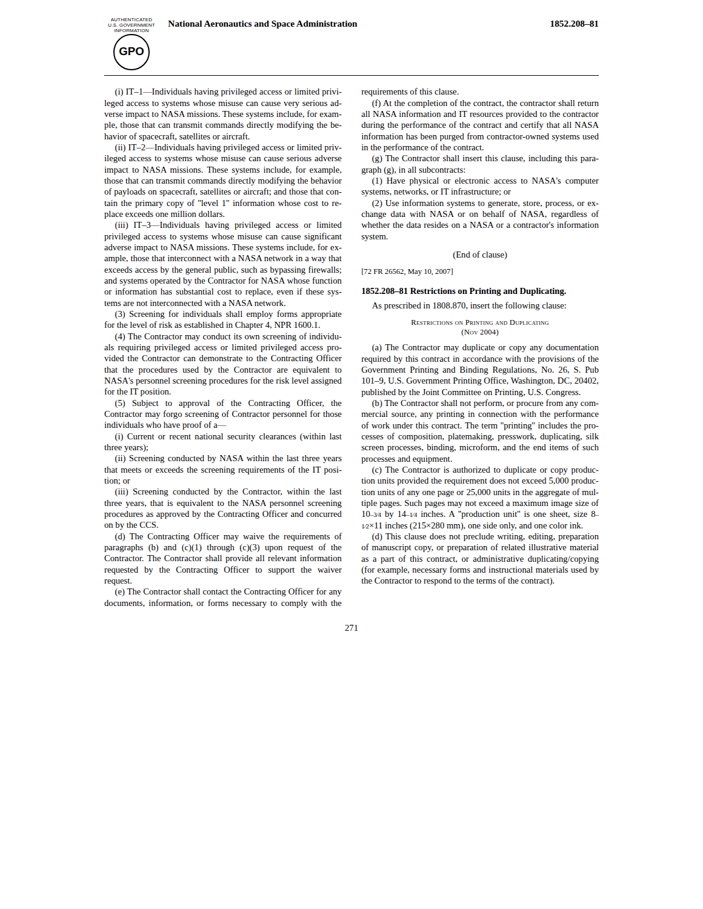Authenticated
U.S. Government
Information
GPO
National Aeronautics and Space Administration 1852.208–81
(i) IT–1—Individuals having privileged access or limited privileged access to systems whose misuse can cause very serious adverse impact to NASA missions. These systems include, for example, those that can transmit commands directly modifying the behavior of spacecraft, satellites or aircraft.
(ii) IT–2—Individuals having privileged access or limited privileged access to systems whose misuse can cause serious adverse impact to NASA missions. These systems include, for example, those that can transmit commands directly modifying the behavior of payloads on spacecraft, satellites or aircraft; and those that contain the primary copy of ''level 1'' information whose cost to replace exceeds one million dollars.
(iii) IT–3—Individuals having privileged access or limited privileged access to systems whose misuse can cause significant adverse impact to NASA missions. These systems include, for example, those that interconnect with a NASA network in a way that exceeds access by the general public, such as bypassing firewalls; and systems operated by the Contractor for NASA whose function or information has substantial cost to replace, even if these systems are not interconnected with a NASA network.
(3) Screening for individuals shall employ forms appropriate for the level of risk as established in Chapter 4, NPR 1600.1.
(4) The Contractor may conduct its own screening of individuals requiring privileged access or limited privileged access provided the Contractor can demonstrate to the Contracting Officer that the procedures used by the Contractor are equivalent to NASA's personnel screening procedures for the risk level assigned for the IT position.
(5) Subject to approval of the Contracting Officer, the Contractor may forgo screening of Contractor personnel for those individuals who have proof of a—
(i) Current or recent national security clearances (within last three years);
(ii) Screening conducted by NASA within the last three years that meets or exceeds the screening requirements of the IT position; or
(iii) Screening conducted by the Contractor, within the last three years, that is equivalent to the NASA personnel screening procedures as approved by the Contracting Officer and concurred on by the CCS.
(d) The Contracting Officer may waive the requirements of paragraphs (b) and (c)(1) through (c)(3) upon request of the Contractor. The Contractor shall provide all relevant information requested by the Contracting Officer to support the waiver request.
(e) The Contractor shall contact the Contracting Officer for any documents, information, or forms necessary to comply with the requirements of this clause.
(f) At the completion of the contract, the contractor shall return all NASA information and IT resources provided to the contractor during the performance of the contract and certify that all NASA information has been purged from contractor-owned systems used in the performance of the contract.
(g) The Contractor shall insert this clause, including this paragraph (g), in all subcontracts:
(1) Have physical or electronic access to NASA's computer systems, networks, or IT infrastructure; or
(2) Use information systems to generate, store, process, or exchange data with NASA or on behalf of NASA, regardless of whether the data resides on a NASA or a contractor's information system.
(End of clause)
[72 FR 26562, May 10, 2007]
1852.208–81 Restrictions on Printing and Duplicating.
As prescribed in 1808.870, insert the following clause:
Restrictions on Printing and Duplicating
(Nov 2004)
(a) The Contractor may duplicate or copy any documentation required by this contract in accordance with the provisions of the Government Printing and Binding Regulations, No. 26, S. Pub 101–9, U.S. Government Printing Office, Washington, DC, 20402, published by the Joint Committee on Printing, U.S. Congress.
(b) The Contractor shall not perform, or procure from any commercial source, any printing in connection with the performance of work under this contract. The term ''printing'' includes the processes of composition, platemaking, presswork, duplicating, silk screen processes, binding, microform, and the end items of such processes and equipment.
(c) The Contractor is authorized to duplicate or copy production units provided the requirement does not exceed 5,000 production units of any one page or 25,000 units in the aggregate of multiple pages. Such pages may not exceed a maximum image size of 10–3⁄4 by 14–1⁄4 inches. A ''production unit'' is one sheet, size 8–1⁄2×11 inches (215×280 mm), one side only, and one color ink.
(d) This clause does not preclude writing, editing, preparation of manuscript copy, or preparation of related illustrative material as a part of this contract, or administrative duplicating/copying (for example, necessary forms and instructional materials used by the Contractor to respond to the terms of the contract).
271